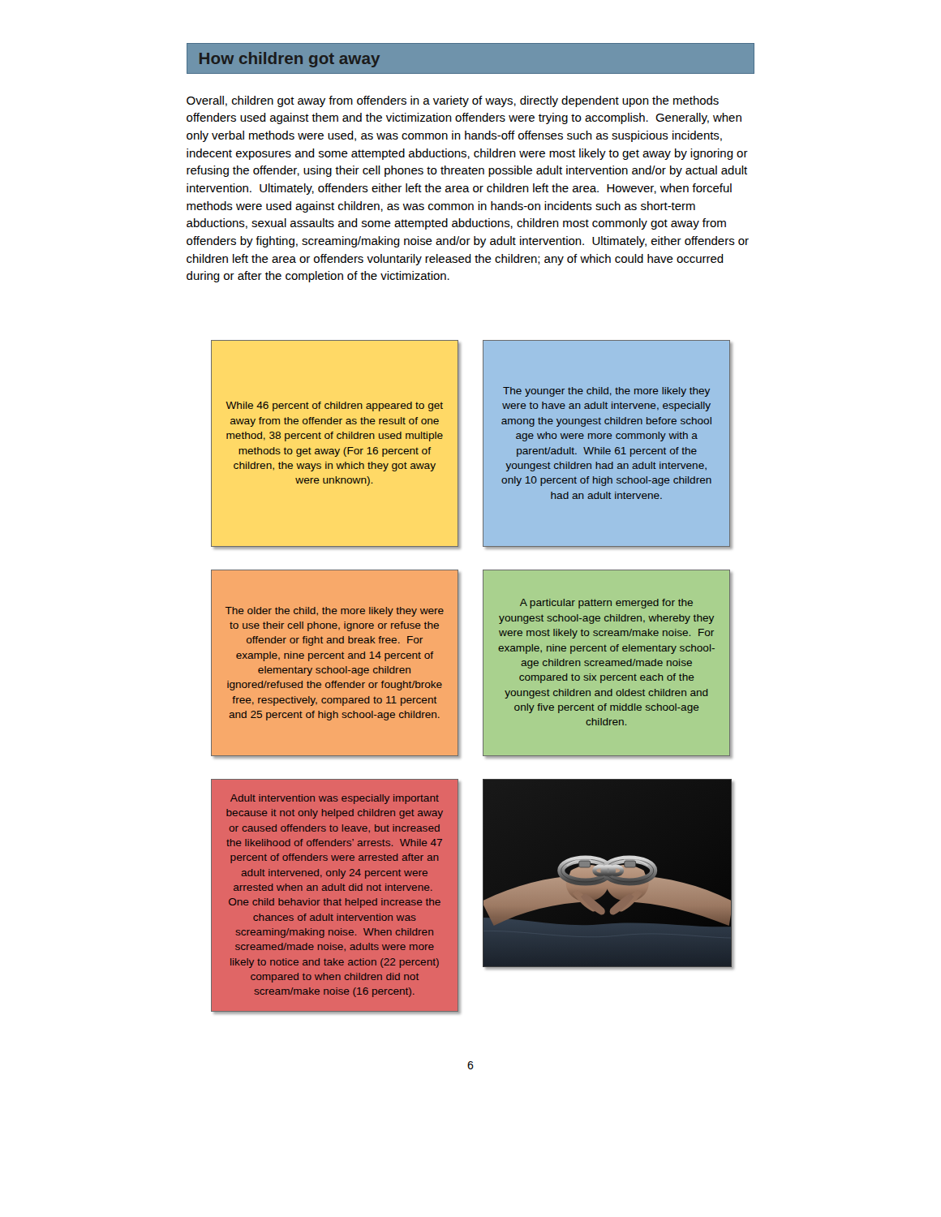How children got away
Overall, children got away from offenders in a variety of ways, directly dependent upon the methods offenders used against them and the victimization offenders were trying to accomplish. Generally, when only verbal methods were used, as was common in hands-off offenses such as suspicious incidents, indecent exposures and some attempted abductions, children were most likely to get away by ignoring or refusing the offender, using their cell phones to threaten possible adult intervention and/or by actual adult intervention. Ultimately, offenders either left the area or children left the area. However, when forceful methods were used against children, as was common in hands-on incidents such as short-term abductions, sexual assaults and some attempted abductions, children most commonly got away from offenders by fighting, screaming/making noise and/or by adult intervention. Ultimately, either offenders or children left the area or offenders voluntarily released the children; any of which could have occurred during or after the completion of the victimization.
| While 46 percent of children appeared to get away from the offender as the result of one method, 38 percent of children used multiple methods to get away (For 16 percent of children, the ways in which they got away were unknown). | The younger the child, the more likely they were to have an adult intervene, especially among the youngest children before school age who were more commonly with a parent/adult. While 61 percent of the youngest children had an adult intervene, only 10 percent of high school-age children had an adult intervene. |
| The older the child, the more likely they were to use their cell phone, ignore or refuse the offender or fight and break free. For example, nine percent and 14 percent of elementary school-age children ignored/refused the offender or fought/broke free, respectively, compared to 11 percent and 25 percent of high school-age children. | A particular pattern emerged for the youngest school-age children, whereby they were most likely to scream/make noise. For example, nine percent of elementary school-age children screamed/made noise compared to six percent each of the youngest children and oldest children and only five percent of middle school-age children. |
| Adult intervention was especially important because it not only helped children get away or caused offenders to leave, but increased the likelihood of offenders’ arrests. While 47 percent of offenders were arrested after an adult intervened, only 24 percent were arrested when an adult did not intervene. One child behavior that helped increase the chances of adult intervention was screaming/making noise. When children screamed/made noise, adults were more likely to notice and take action (22 percent) compared to when children did not scream/make noise (16 percent). | |
6